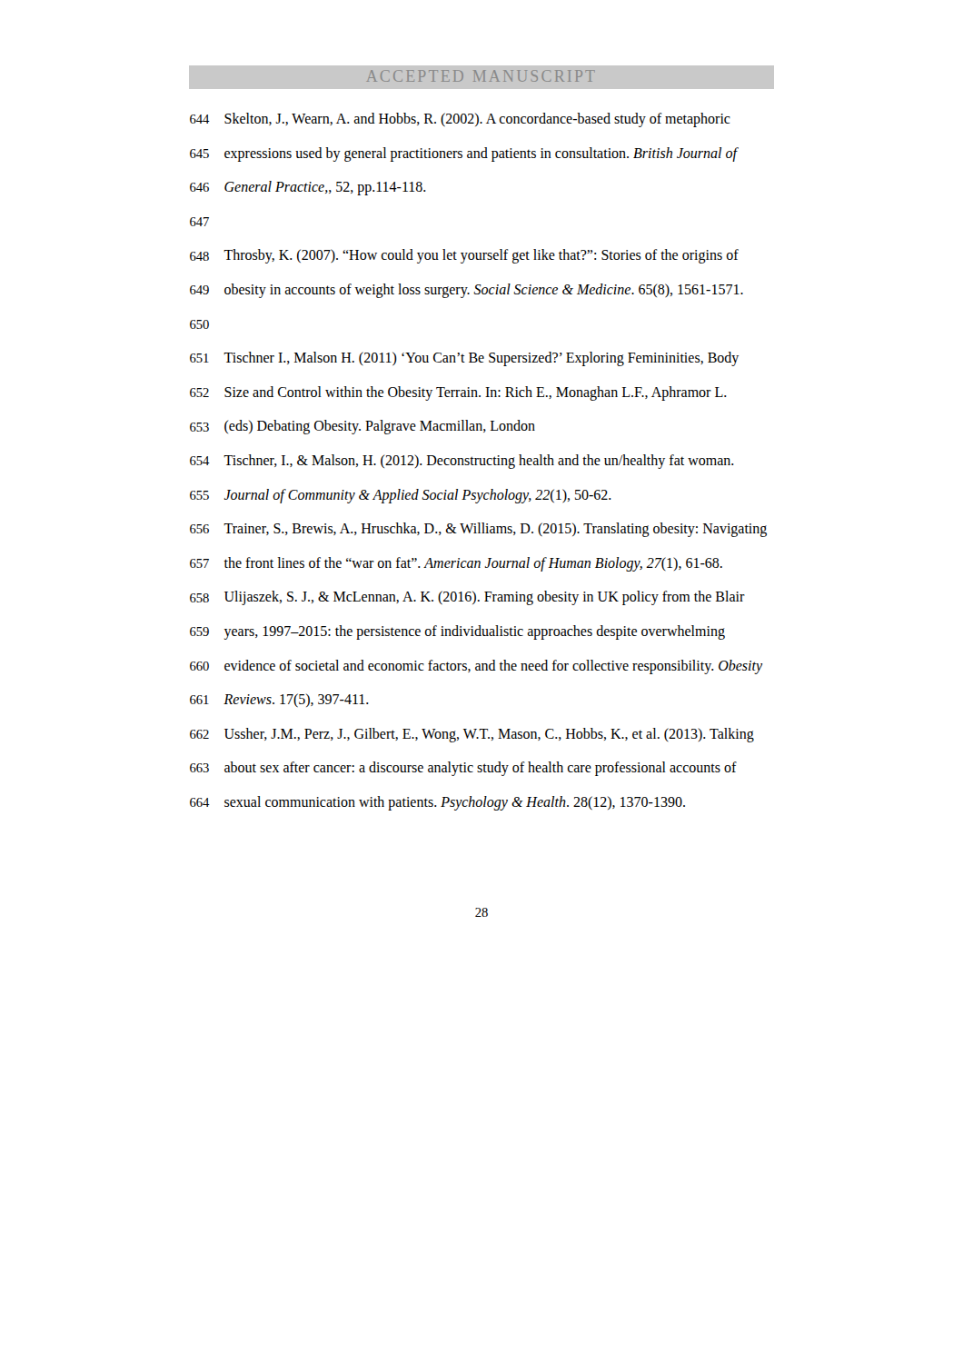ACCEPTED MANUSCRIPT
644 Skelton, J., Wearn, A. and Hobbs, R. (2002). A concordance-based study of metaphoric
645 expressions used by general practitioners and patients in consultation. British Journal of
646 General Practice,, 52, pp.114-118.
647
648 Throsby, K. (2007). “How could you let yourself get like that?”: Stories of the origins of
649 obesity in accounts of weight loss surgery. Social Science & Medicine. 65(8), 1561-1571.
650
651 Tischner I., Malson H. (2011) ‘You Can’t Be Supersized?’ Exploring Femininities, Body
652 Size and Control within the Obesity Terrain. In: Rich E., Monaghan L.F., Aphramor L.
653(eds) Debating Obesity. Palgrave Macmillan, London
654 Tischner, I., & Malson, H. (2012). Deconstructing health and the un/healthy fat woman.
655 Journal of Community & Applied Social Psychology, 22(1), 50-62.
656 Trainer, S., Brewis, A., Hruschka, D., & Williams, D. (2015). Translating obesity: Navigating
657 the front lines of the “war on fat”. American Journal of Human Biology, 27(1), 61-68.
658 Ulijaszek, S. J., & McLennan, A. K. (2016). Framing obesity in UK policy from the Blair
659 years, 1997–2015: the persistence of individualistic approaches despite overwhelming
660 evidence of societal and economic factors, and the need for collective responsibility. Obesity
661 Reviews. 17(5), 397-411.
662 Ussher, J.M., Perz, J., Gilbert, E., Wong, W.T., Mason, C., Hobbs, K., et al. (2013). Talking
663 about sex after cancer: a discourse analytic study of health care professional accounts of
664 sexual communication with patients. Psychology & Health. 28(12), 1370-1390.
28